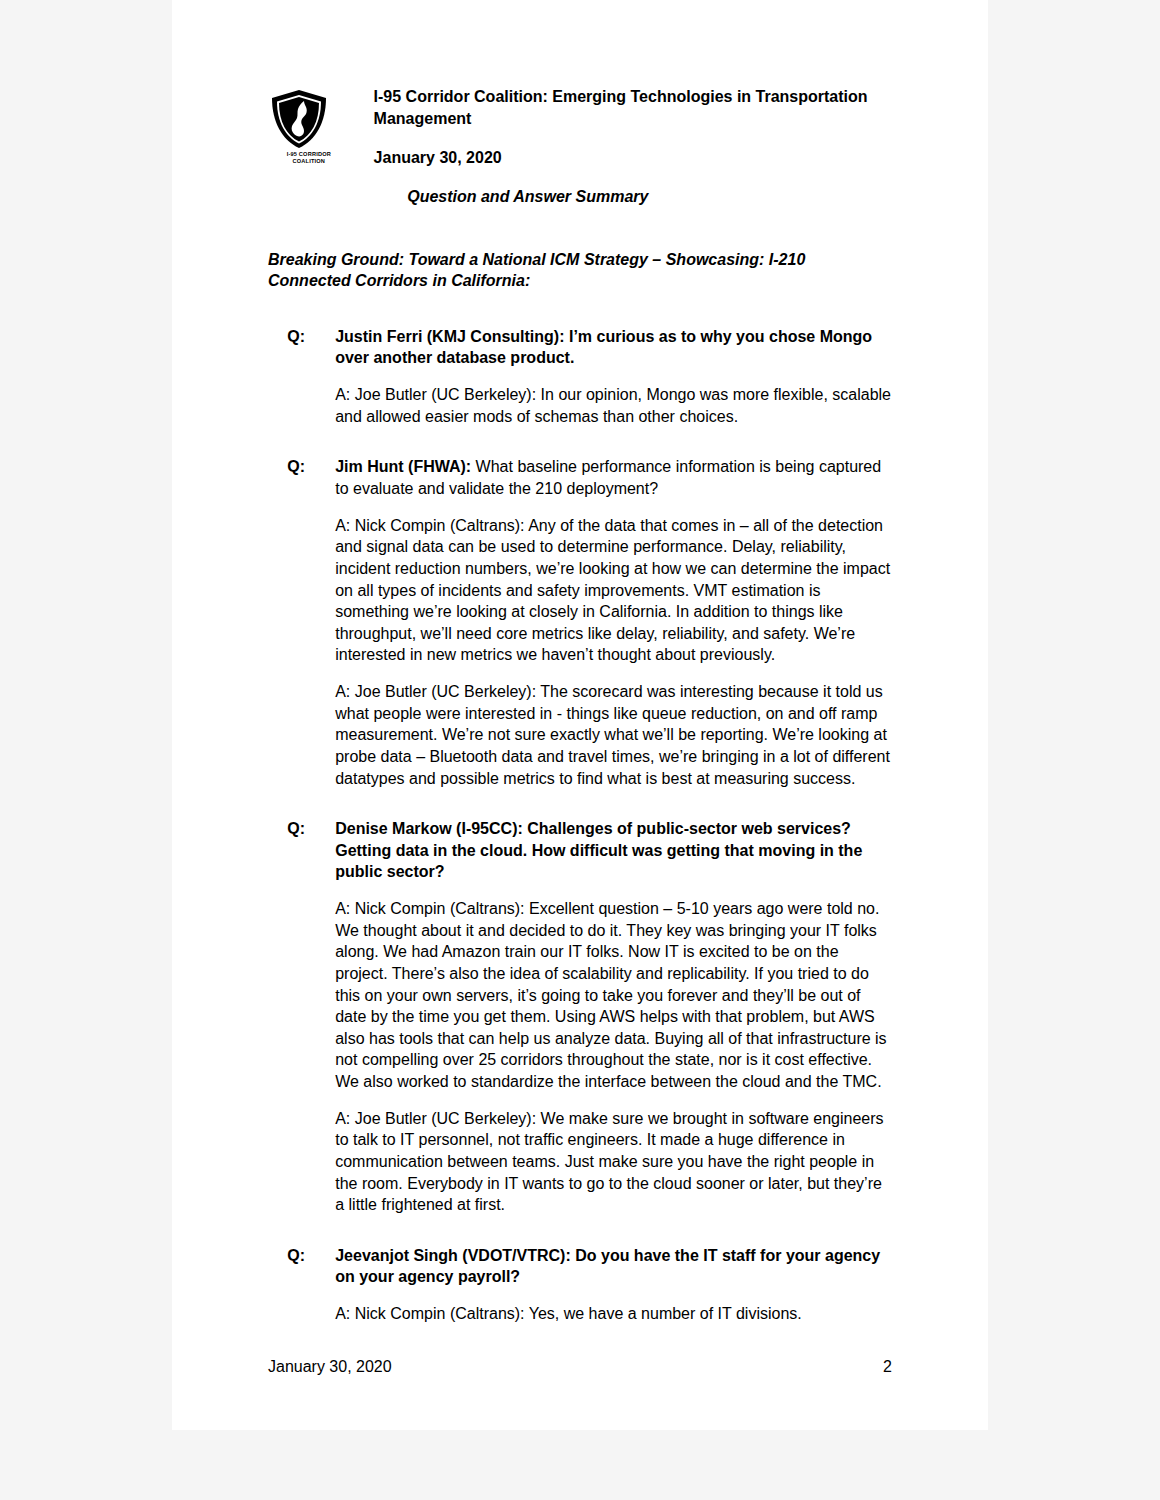I-95 CORRIDOR
COALITION
I-95 Corridor Coalition: Emerging Technologies in Transportation Management
January 30, 2020
Question and Answer Summary
Breaking Ground: Toward a National ICM Strategy – Showcasing: I-210 Connected Corridors in California:
Q:
Justin Ferri (KMJ Consulting): I’m curious as to why you chose Mongo over another database product.
A: Joe Butler (UC Berkeley): In our opinion, Mongo was more flexible, scalable and allowed easier mods of schemas than other choices.
Q:
Jim Hunt (FHWA): What baseline performance information is being captured to evaluate and validate the 210 deployment?
A: Nick Compin (Caltrans): Any of the data that comes in – all of the detection and signal data can be used to determine performance. Delay, reliability, incident reduction numbers, we’re looking at how we can determine the impact on all types of incidents and safety improvements. VMT estimation is something we’re looking at closely in California. In addition to things like throughput, we’ll need core metrics like delay, reliability, and safety. We’re interested in new metrics we haven’t thought about previously.
A: Joe Butler (UC Berkeley): The scorecard was interesting because it told us what people were interested in - things like queue reduction, on and off ramp measurement. We’re not sure exactly what we’ll be reporting. We’re looking at probe data – Bluetooth data and travel times, we’re bringing in a lot of different datatypes and possible metrics to find what is best at measuring success.
Q:
Denise Markow (I-95CC): Challenges of public-sector web services? Getting data in the cloud. How difficult was getting that moving in the public sector?
A: Nick Compin (Caltrans): Excellent question – 5-10 years ago were told no. We thought about it and decided to do it. They key was bringing your IT folks along. We had Amazon train our IT folks. Now IT is excited to be on the project. There’s also the idea of scalability and replicability. If you tried to do this on your own servers, it’s going to take you forever and they’ll be out of date by the time you get them. Using AWS helps with that problem, but AWS also has tools that can help us analyze data. Buying all of that infrastructure is not compelling over 25 corridors throughout the state, nor is it cost effective. We also worked to standardize the interface between the cloud and the TMC.
A: Joe Butler (UC Berkeley): We make sure we brought in software engineers to talk to IT personnel, not traffic engineers. It made a huge difference in communication between teams. Just make sure you have the right people in the room. Everybody in IT wants to go to the cloud sooner or later, but they’re a little frightened at first.
Q:
Jeevanjot Singh (VDOT/VTRC): Do you have the IT staff for your agency on your agency payroll?
A: Nick Compin (Caltrans): Yes, we have a number of IT divisions.
January 30, 2020 2